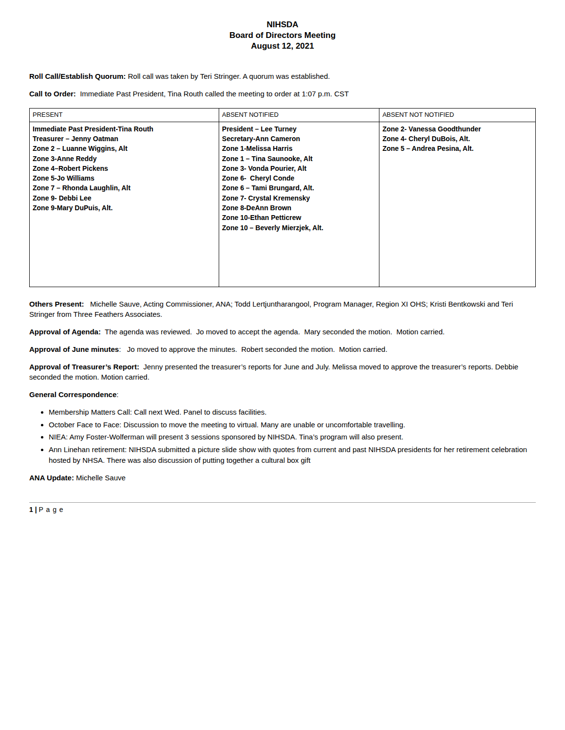NIHSDA
Board of Directors Meeting
August 12, 2021
Roll Call/Establish Quorum: Roll call was taken by Teri Stringer. A quorum was established.
Call to Order: Immediate Past President, Tina Routh called the meeting to order at 1:07 p.m. CST
| PRESENT | ABSENT NOTIFIED | ABSENT NOT NOTIFIED |
| --- | --- | --- |
| Immediate Past President-Tina Routh Treasurer – Jenny Oatman Zone 2 – Luanne Wiggins, Alt Zone 3-Anne Reddy Zone 4–Robert Pickens Zone 5-Jo Williams Zone 7 – Rhonda Laughlin, Alt Zone 9- Debbi Lee Zone 9-Mary DuPuis, Alt. | President – Lee Turney Secretary-Ann Cameron Zone 1-Melissa Harris Zone 1 – Tina Saunooke, Alt Zone 3- Vonda Pourier, Alt Zone 6- Cheryl Conde Zone 6 – Tami Brungard, Alt. Zone 7- Crystal Kremensky Zone 8-DeAnn Brown Zone 10-Ethan Petticrew Zone 10 – Beverly Mierzjek, Alt. | Zone 2- Vanessa Goodthunder Zone 4- Cheryl DuBois, Alt. Zone 5 – Andrea Pesina, Alt. |
Others Present: Michelle Sauve, Acting Commissioner, ANA; Todd Lertjuntharangool, Program Manager, Region XI OHS; Kristi Bentkowski and Teri Stringer from Three Feathers Associates.
Approval of Agenda: The agenda was reviewed. Jo moved to accept the agenda. Mary seconded the motion. Motion carried.
Approval of June minutes: Jo moved to approve the minutes. Robert seconded the motion. Motion carried.
Approval of Treasurer’s Report: Jenny presented the treasurer’s reports for June and July. Melissa moved to approve the treasurer’s reports. Debbie seconded the motion. Motion carried.
General Correspondence:
Membership Matters Call: Call next Wed. Panel to discuss facilities.
October Face to Face: Discussion to move the meeting to virtual. Many are unable or uncomfortable travelling.
NIEA: Amy Foster-Wolferman will present 3 sessions sponsored by NIHSDA. Tina’s program will also present.
Ann Linehan retirement: NIHSDA submitted a picture slide show with quotes from current and past NIHSDA presidents for her retirement celebration hosted by NHSA. There was also discussion of putting together a cultural box gift
ANA Update: Michelle Sauve
1 | P a g e